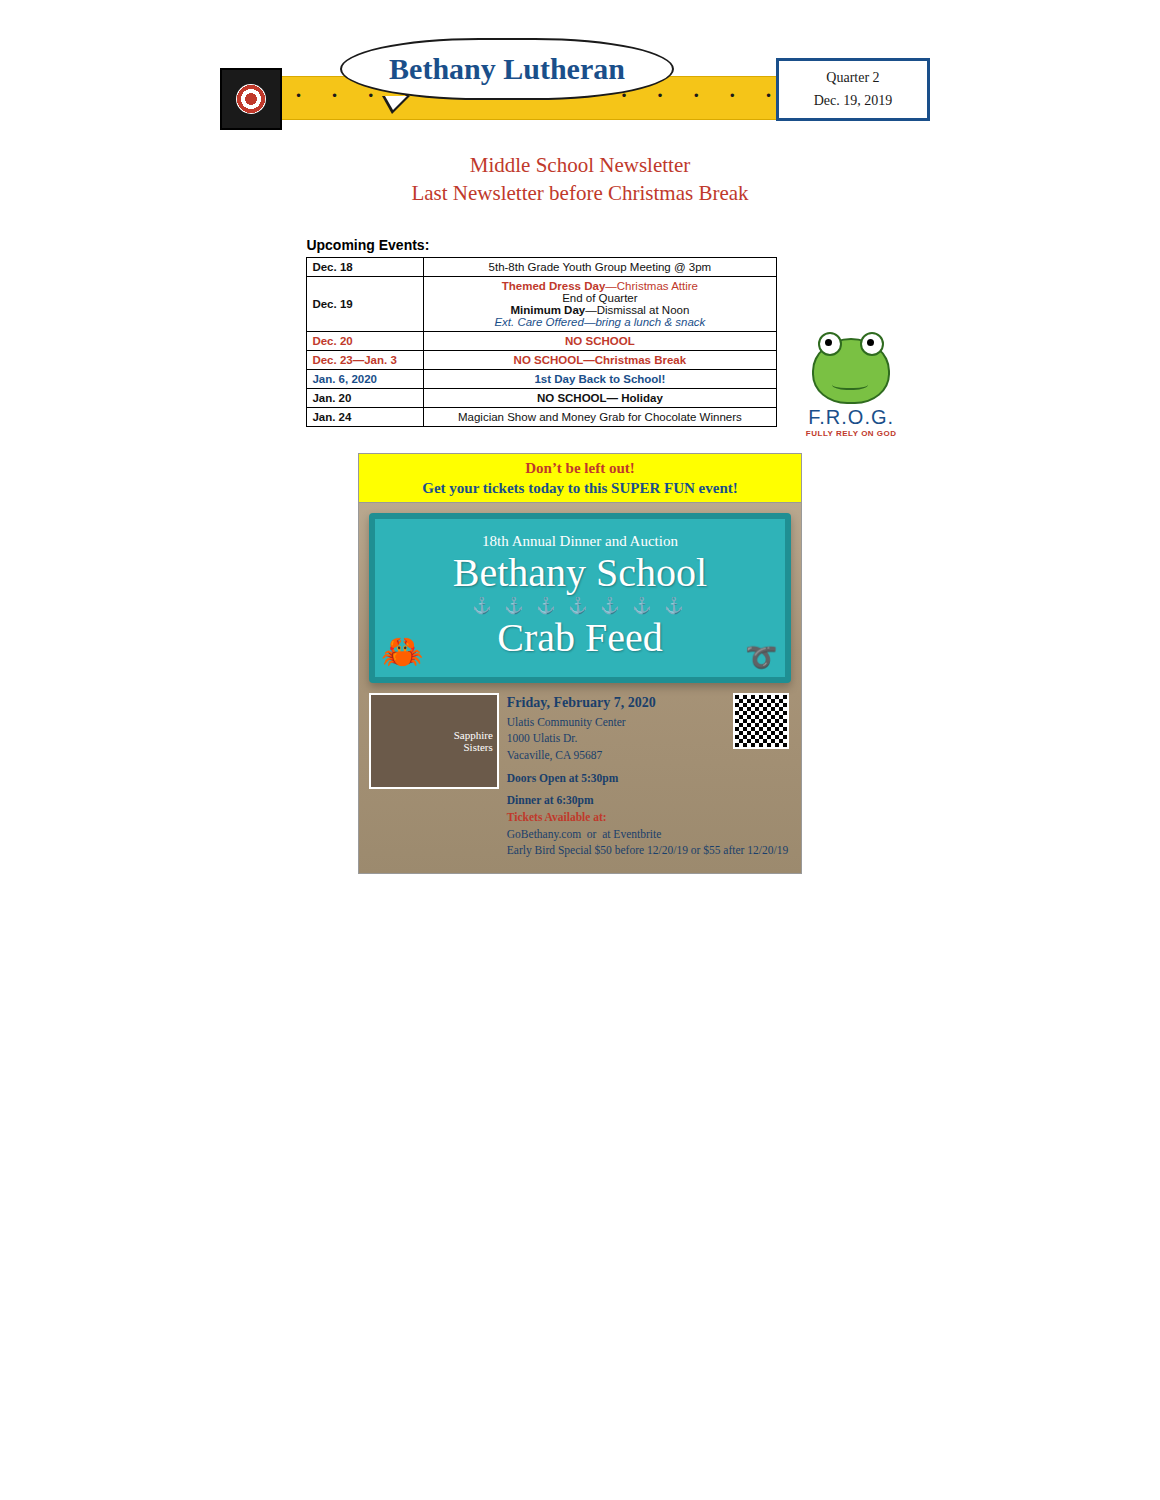• • • • • • • • • • • • • • • • • • • • • • • • • • • • • • • • • • • • • • • •
Bethany Lutheran
Quarter 2
Dec. 19, 2019
Middle School Newsletter
Last Newsletter before Christmas Break
Upcoming Events:
| Dec. 18 | 5th-8th Grade Youth Group Meeting @ 3pm |
| Dec. 19 | Themed Dress Day —Christmas Attire End of Quarter Minimum Day —Dismissal at Noon Ext. Care Offered—bring a lunch & snack |
| Dec. 20 | NO SCHOOL |
| Dec. 23—Jan. 3 | NO SCHOOL—Christmas Break |
| Jan. 6, 2020 | 1st Day Back to School! |
| Jan. 20 | NO SCHOOL— Holiday |
| Jan. 24 | Magician Show and Money Grab for Chocolate Winners |
F.R.O.G.
FULLY RELY ON GOD
Don’t be left out!
Get your tickets today to this SUPER FUN event!
18th Annual Dinner and Auction
Bethany School
⚓ ⚓ ⚓ ⚓ ⚓ ⚓ ⚓
Crab Feed
🦀
➰
Sapphire
Sisters
Friday, February 7, 2020
Ulatis Community Center
1000 Ulatis Dr.
Vacaville, CA 95687
Doors Open at 5:30pm
Dinner at 6:30pm
Tickets Available at:
GoBethany.com or at Eventbrite
Early Bird Special $50 before 12/20/19 or $55 after 12/20/19